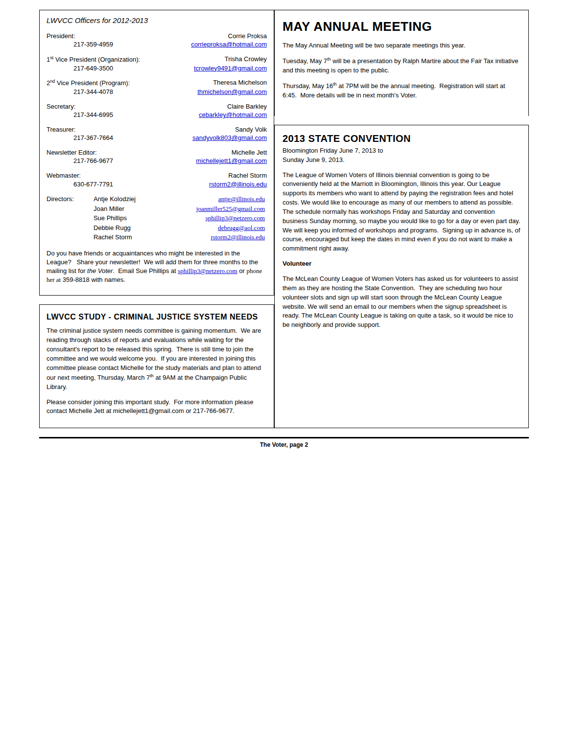LWVCC Officers for 2012-2013
President: Corrie Proksa
217-359-4959 corrieproksa@hotmail.com
1st Vice President (Organization): Trisha Crowley
217-649-3500 tcrowley9491@gmail.com
2nd Vice President (Program): Theresa Michelson
217-344-4078 thmichelson@gmail.com
Secretary: Claire Barkley
217-344-6995 cebarkley@hotmail.com
Treasurer: Sandy Volk
217-367-7664 sandyvolk803@gmail.com
Newsletter Editor: Michelle Jett
217-766-9677 michellejett1@gmail.com
Webmaster: Rachel Storm
630-677-7791 rstorm2@illinois.edu
| Directors: | Antje Kolodziej | antje@illinois.edu |
| | Joan Miller | joanmiller525@gmail.com |
| | Sue Phillips | sphillip3@netzero.com |
| | Debbie Rugg | debrugg@aol.com |
| | Rachel Storm | rstorm2@illinois.edu |
Do you have friends or acquaintances who might be interested in the League? Share your newsletter! We will add them for three months to the mailing list for the Voter. Email Sue Phillips at sphillip3@netzero.com or phone her at 359-8818 with names.
LWVCC STUDY - CRIMINAL JUSTICE SYSTEM NEEDS
The criminal justice system needs committee is gaining momentum. We are reading through stacks of reports and evaluations while waiting for the consultant's report to be released this spring. There is still time to join the committee and we would welcome you. If you are interested in joining this committee please contact Michelle for the study materials and plan to attend our next meeting, Thursday, March 7th at 9AM at the Champaign Public Library.
Please consider joining this important study. For more information please contact Michelle Jett at michellejett1@gmail.com or 217-766-9677.
MAY ANNUAL MEETING
The May Annual Meeting will be two separate meetings this year.
Tuesday, May 7th will be a presentation by Ralph Martire about the Fair Tax initiative and this meeting is open to the public.
Thursday, May 16th at 7PM will be the annual meeting. Registration will start at 6:45. More details will be in next month's Voter.
2013 STATE CONVENTION
Bloomington Friday June 7, 2013 to
Sunday June 9, 2013.
The League of Women Voters of Illinois biennial convention is going to be conveniently held at the Marriott in Bloomington, Illinois this year. Our League supports its members who want to attend by paying the registration fees and hotel costs. We would like to encourage as many of our members to attend as possible. The schedule normally has workshops Friday and Saturday and convention business Sunday morning, so maybe you would like to go for a day or even part day. We will keep you informed of workshops and programs. Signing up in advance is, of course, encouraged but keep the dates in mind even if you do not want to make a commitment right away.
Volunteer
The McLean County League of Women Voters has asked us for volunteers to assist them as they are hosting the State Convention. They are scheduling two hour volunteer slots and sign up will start soon through the McLean County League website. We will send an email to our members when the signup spreadsheet is ready. The McLean County League is taking on quite a task, so it would be nice to be neighborly and provide support.
The Voter, page 2